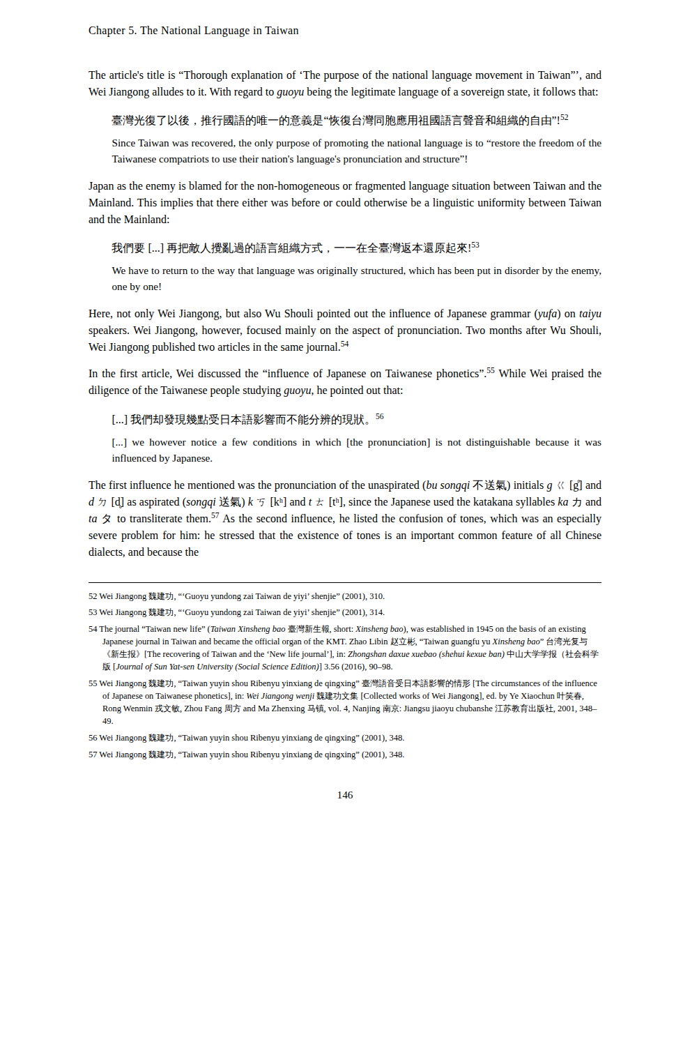Chapter 5. The National Language in Taiwan
The article's title is “Thorough explanation of ‘The purpose of the national language movement in Taiwan”’, and Wei Jiangong alludes to it. With regard to guoyu being the legitimate language of a sovereign state, it follows that:
臺灣光復了以後，推行國語的唯一的意義是“恢復台灣同胞應用祖國語言聲音和組織的自由”!52
Since Taiwan was recovered, the only purpose of promoting the national language is to “restore the freedom of the Taiwanese compatriots to use their nation's language's pronunciation and structure”!
Japan as the enemy is blamed for the non-homogeneous or fragmented language situation between Taiwan and the Mainland. This implies that there either was before or could otherwise be a linguistic uniformity between Taiwan and the Mainland:
我們要 [...] 再把敵人攪亂過的語言組織方式，一一在全臺灣返本還原起來!53
We have to return to the way that language was originally structured, which has been put in disorder by the enemy, one by one!
Here, not only Wei Jiangong, but also Wu Shouli pointed out the influence of Japanese grammar (yufa) on taiyu speakers. Wei Jiangong, however, focused mainly on the aspect of pronunciation. Two months after Wu Shouli, Wei Jiangong published two articles in the same journal.54
In the first article, Wei discussed the “influence of Japanese on Taiwanese phonetics”.55 While Wei praised the diligence of the Taiwanese people studying guoyu, he pointed out that:
[...] 我們却發現幾點受日本語影響而不能分辨的現狀。56
[...] we however notice a few conditions in which [the pronunciation] is not distinguishable because it was influenced by Japanese.
The first influence he mentioned was the pronunciation of the unaspirated (bu songqi 不送氣) initials g ㄍ [g̊] and d ㄉ [d̥] as aspirated (songqi 送氣) k ㄎ [kʰ] and t ㄊ [tʰ], since the Japanese used the katakana syllables ka カ and ta タ to transliterate them.57 As the second influence, he listed the confusion of tones, which was an especially severe problem for him: he stressed that the existence of tones is an important common feature of all Chinese dialects, and because the
52 Wei Jiangong 魏建功, “‘Guoyu yundong zai Taiwan de yiyi’ shenjie” (2001), 310.
53 Wei Jiangong 魏建功, “‘Guoyu yundong zai Taiwan de yiyi’ shenjie” (2001), 314.
54 The journal “Taiwan new life” (Taiwan Xinsheng bao 臺灣新生報, short: Xinsheng bao), was established in 1945 on the basis of an existing Japanese journal in Taiwan and became the official organ of the KMT. Zhao Libin 赵立彬, “Taiwan guangfu yu Xinsheng bao” 台湾光复与《新生报》[The recovering of Taiwan and the ‘New life journal’], in: Zhongshan daxue xuebao (shehui kexue ban) 中山大学学报（社会科学版 [Journal of Sun Yat-sen University (Social Science Edition)] 3.56 (2016), 90–98.
55 Wei Jiangong 魏建功, “Taiwan yuyin shou Ribenyu yinxiang de qingxing” 臺灣語音受日本語影響的情形 [The circumstances of the influence of Japanese on Taiwanese phonetics], in: Wei Jiangong wenji 魏建功文集 [Collected works of Wei Jiangong], ed. by Ye Xiaochun 叶笑春, Rong Wenmin 戎文敏, Zhou Fang 周方 and Ma Zhenxing 马镇, vol. 4, Nanjing 南京: Jiangsu jiaoyu chubanshe 江苏教育出版社, 2001, 348–49.
56 Wei Jiangong 魏建功, “Taiwan yuyin shou Ribenyu yinxiang de qingxing” (2001), 348.
57 Wei Jiangong 魏建功, “Taiwan yuyin shou Ribenyu yinxiang de qingxing” (2001), 348.
146